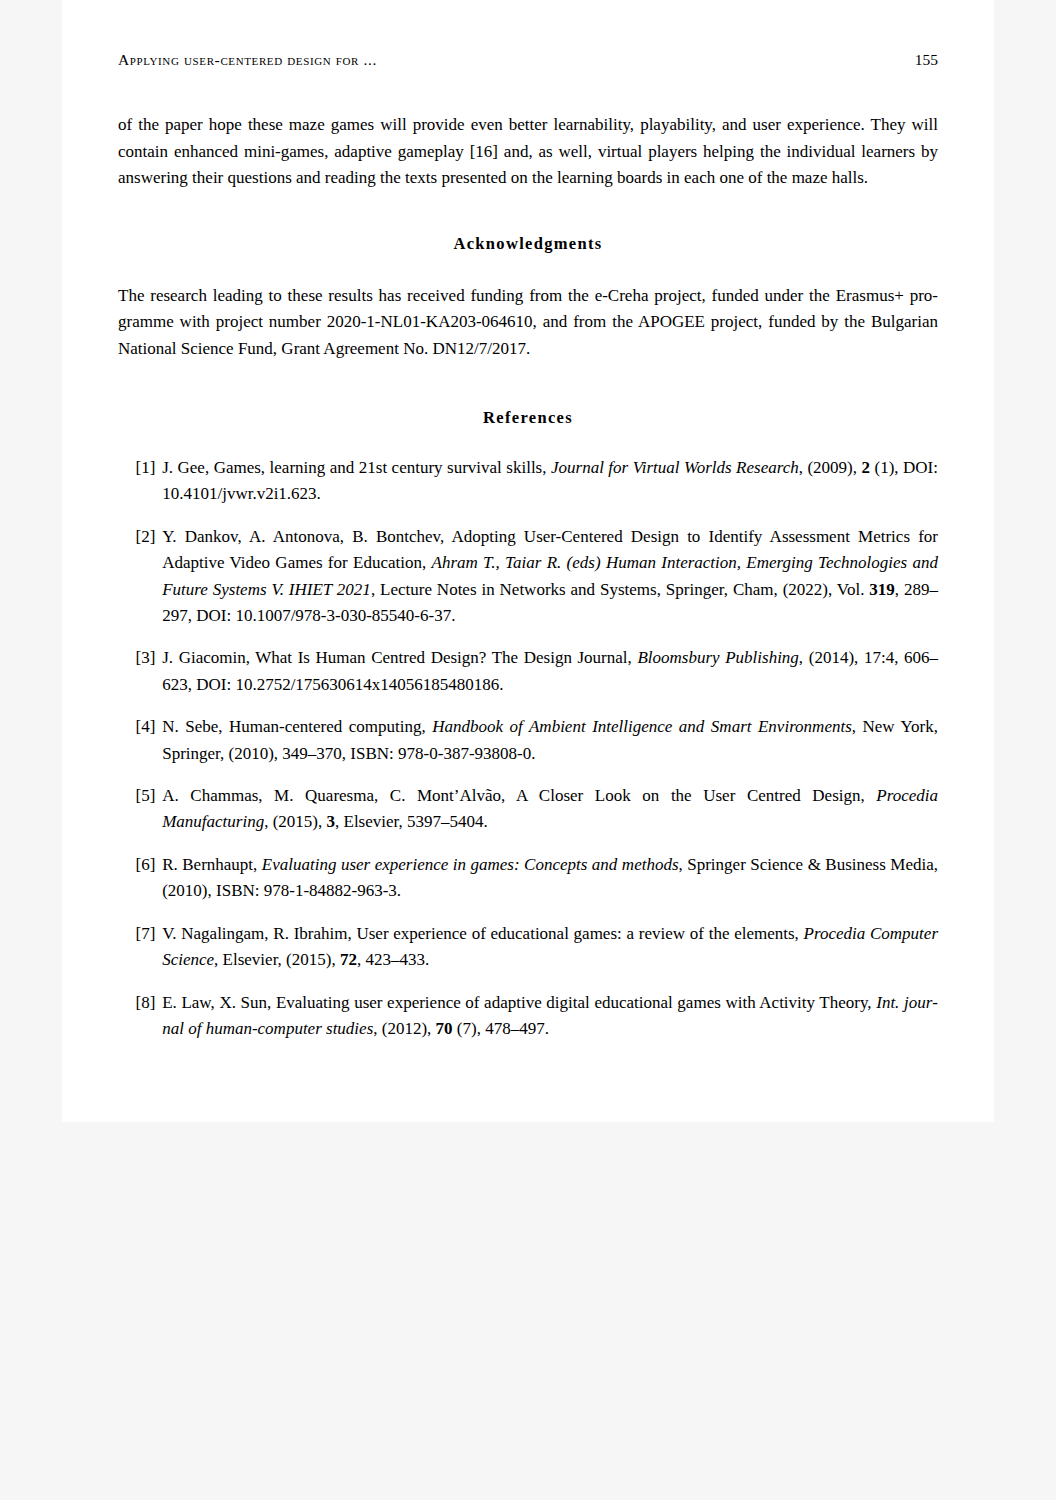Applying user-centered design for ... 155
of the paper hope these maze games will provide even better learnability, playability, and user experience. They will contain enhanced mini-games, adaptive gameplay [16] and, as well, virtual players helping the individual learners by answering their questions and reading the texts presented on the learning boards in each one of the maze halls.
Acknowledgments
The research leading to these results has received funding from the e-Creha project, funded under the Erasmus+ programme with project number 2020-1-NL01-KA203-064610, and from the APOGEE project, funded by the Bulgarian National Science Fund, Grant Agreement No. DN12/7/2017.
References
J. Gee, Games, learning and 21st century survival skills, Journal for Virtual Worlds Research, (2009), 2 (1), DOI: 10.4101/jvwr.v2i1.623.
Y. Dankov, A. Antonova, B. Bontchev, Adopting User-Centered Design to Identify Assessment Metrics for Adaptive Video Games for Education, Ahram T., Taiar R. (eds) Human Interaction, Emerging Technologies and Future Systems V. IHIET 2021, Lecture Notes in Networks and Systems, Springer, Cham, (2022), Vol. 319, 289–297, DOI: 10.1007/978-3-030-85540-6-37.
J. Giacomin, What Is Human Centred Design? The Design Journal, Bloomsbury Publishing, (2014), 17:4, 606–623, DOI: 10.2752/175630614x14056185480186.
N. Sebe, Human-centered computing, Handbook of Ambient Intelligence and Smart Environments, New York, Springer, (2010), 349–370, ISBN: 978-0-387-93808-0.
A. Chammas, M. Quaresma, C. Mont’Alvão, A Closer Look on the User Centred Design, Procedia Manufacturing, (2015), 3, Elsevier, 5397–5404.
R. Bernhaupt, Evaluating user experience in games: Concepts and methods, Springer Science & Business Media, (2010), ISBN: 978-1-84882-963-3.
V. Nagalingam, R. Ibrahim, User experience of educational games: a review of the elements, Procedia Computer Science, Elsevier, (2015), 72, 423–433.
E. Law, X. Sun, Evaluating user experience of adaptive digital educational games with Activity Theory, Int. journal of human-computer studies, (2012), 70 (7), 478–497.